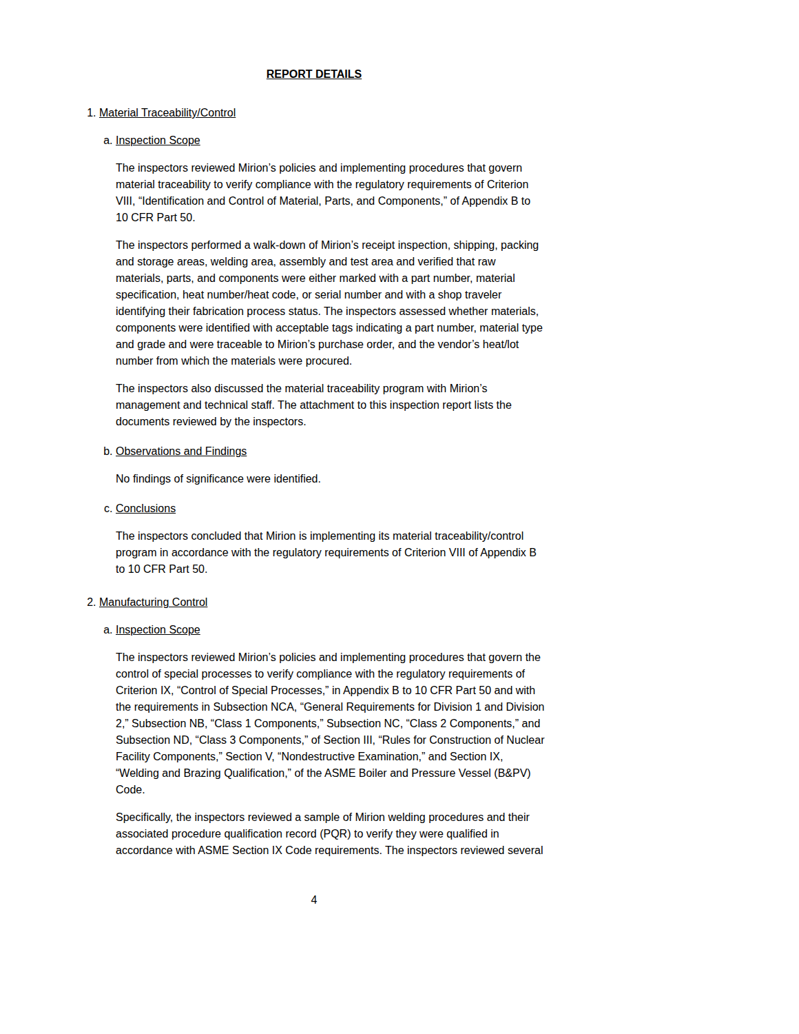REPORT DETAILS
Material Traceability/Control
Inspection Scope
The inspectors reviewed Mirion’s policies and implementing procedures that govern material traceability to verify compliance with the regulatory requirements of Criterion VIII, “Identification and Control of Material, Parts, and Components,” of Appendix B to 10 CFR Part 50.
The inspectors performed a walk-down of Mirion’s receipt inspection, shipping, packing and storage areas, welding area, assembly and test area and verified that raw materials, parts, and components were either marked with a part number, material specification, heat number/heat code, or serial number and with a shop traveler identifying their fabrication process status. The inspectors assessed whether materials, components were identified with acceptable tags indicating a part number, material type and grade and were traceable to Mirion’s purchase order, and the vendor’s heat/lot number from which the materials were procured.
The inspectors also discussed the material traceability program with Mirion’s management and technical staff. The attachment to this inspection report lists the documents reviewed by the inspectors.
Observations and Findings
No findings of significance were identified.
Conclusions
The inspectors concluded that Mirion is implementing its material traceability/control program in accordance with the regulatory requirements of Criterion VIII of Appendix B to 10 CFR Part 50.
Manufacturing Control
Inspection Scope
The inspectors reviewed Mirion’s policies and implementing procedures that govern the control of special processes to verify compliance with the regulatory requirements of Criterion IX, “Control of Special Processes,” in Appendix B to 10 CFR Part 50 and with the requirements in Subsection NCA, “General Requirements for Division 1 and Division 2,” Subsection NB, “Class 1 Components,” Subsection NC, “Class 2 Components,” and Subsection ND, “Class 3 Components,” of Section III, “Rules for Construction of Nuclear Facility Components,” Section V, “Nondestructive Examination,” and Section IX, “Welding and Brazing Qualification,” of the ASME Boiler and Pressure Vessel (B&PV) Code.
Specifically, the inspectors reviewed a sample of Mirion welding procedures and their associated procedure qualification record (PQR) to verify they were qualified in accordance with ASME Section IX Code requirements. The inspectors reviewed several
4